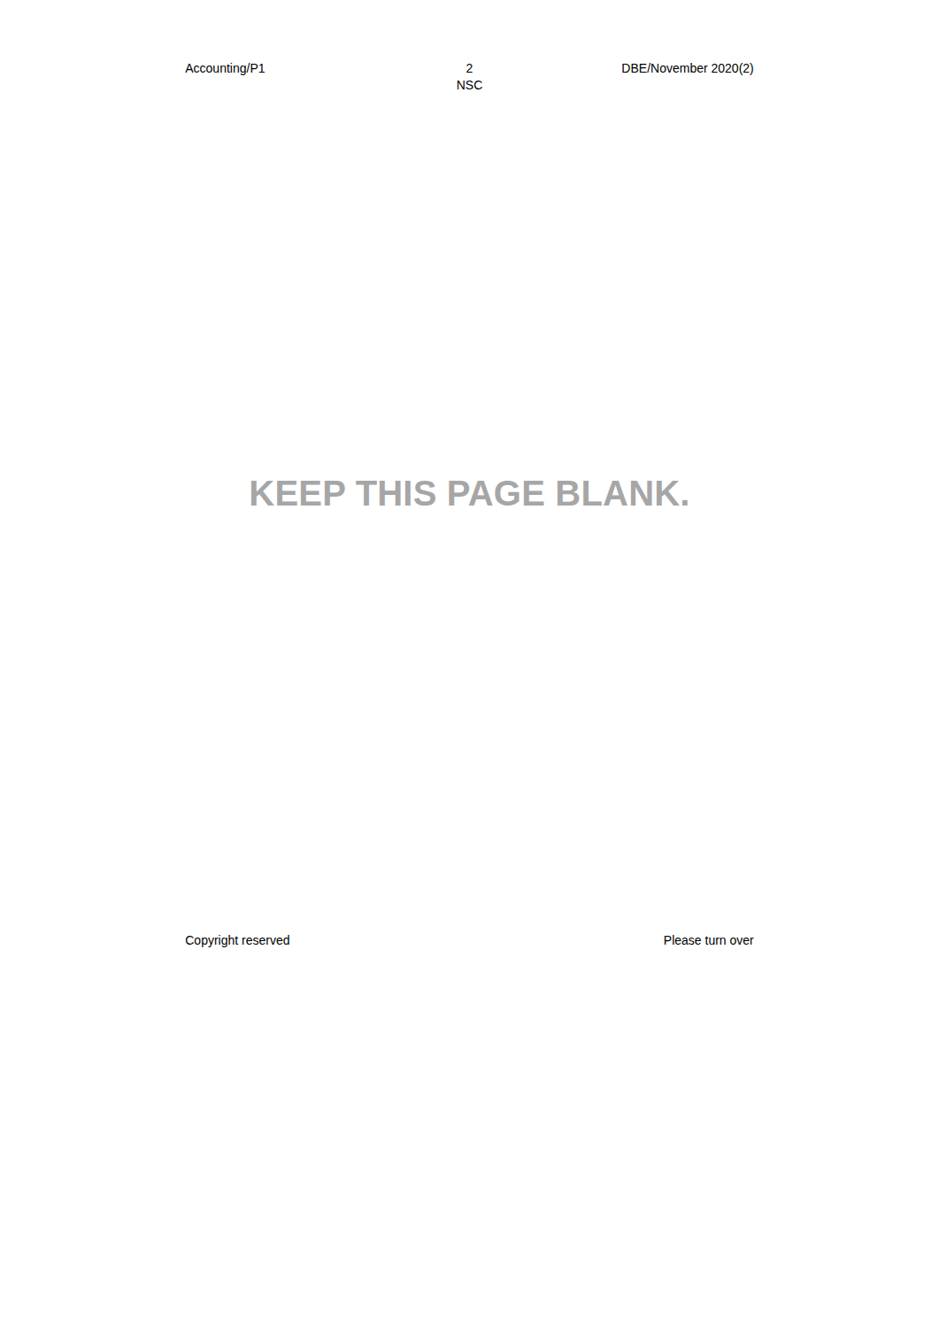Accounting/P1
2 NSC
DBE/November 2020(2)
KEEP THIS PAGE BLANK.
Copyright reserved
Please turn over